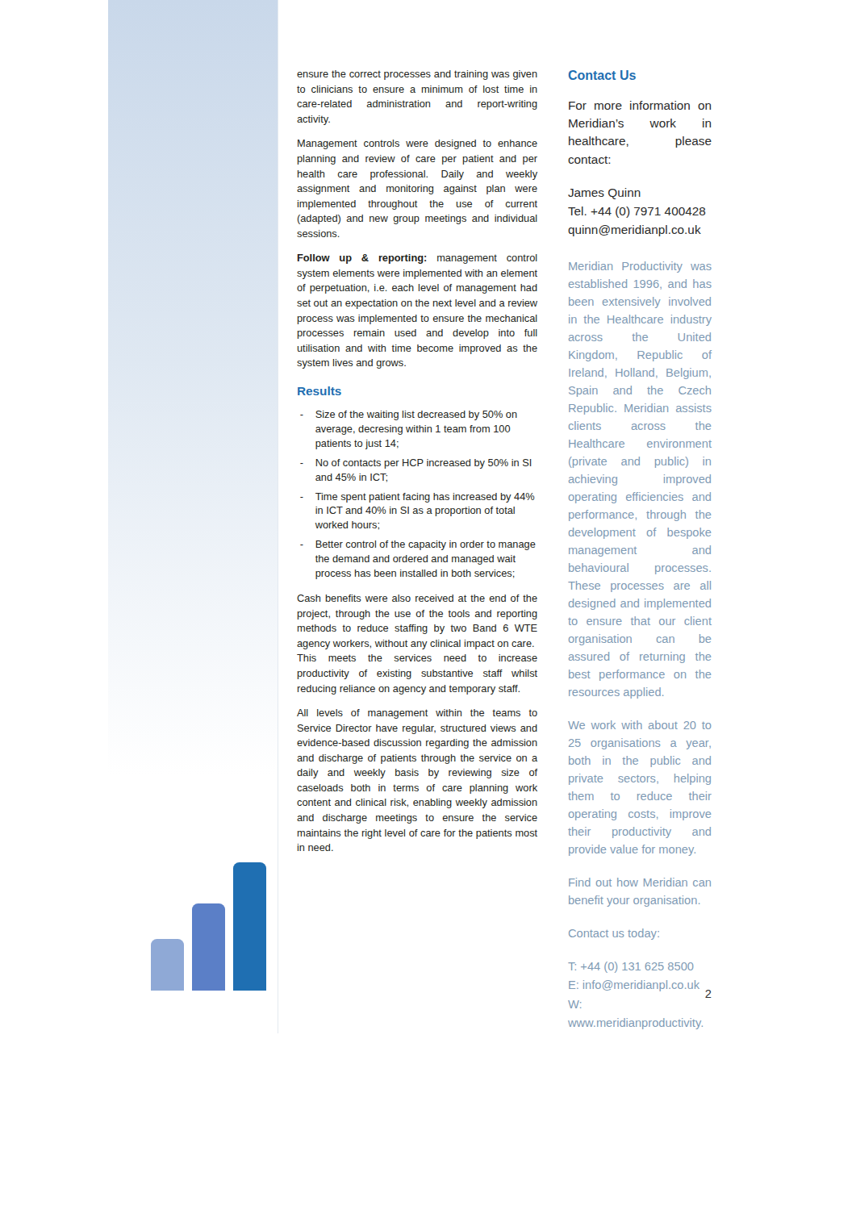ensure the correct processes and training was given to clinicians to ensure a minimum of lost time in care-related administration and report-writing activity.
Management controls were designed to enhance planning and review of care per patient and per health care professional. Daily and weekly assignment and monitoring against plan were implemented throughout the use of current (adapted) and new group meetings and individual sessions.
Follow up & reporting: management control system elements were implemented with an element of perpetuation, i.e. each level of management had set out an expectation on the next level and a review process was implemented to ensure the mechanical processes remain used and develop into full utilisation and with time become improved as the system lives and grows.
Results
Size of the waiting list decreased by 50% on average, decresing within 1 team from 100 patients to just 14;
No of contacts per HCP increased by 50% in SI and 45% in ICT;
Time spent patient facing has increased by 44% in ICT and 40% in SI as a proportion of total worked hours;
Better control of the capacity in order to manage the demand and ordered and managed wait process has been installed in both services;
Cash benefits were also received at the end of the project, through the use of the tools and reporting methods to reduce staffing by two Band 6 WTE agency workers, without any clinical impact on care. This meets the services need to increase productivity of existing substantive staff whilst reducing reliance on agency and temporary staff.
All levels of management within the teams to Service Director have regular, structured views and evidence-based discussion regarding the admission and discharge of patients through the service on a daily and weekly basis by reviewing size of caseloads both in terms of care planning work content and clinical risk, enabling weekly admission and discharge meetings to ensure the service maintains the right level of care for the patients most in need.
Contact Us
For more information on Meridian’s work in healthcare, please contact:
James Quinn
Tel. +44 (0) 7971 400428
quinn@meridianpl.co.uk
Meridian Productivity was established 1996, and has been extensively involved in the Healthcare industry across the United Kingdom, Republic of Ireland, Holland, Belgium, Spain and the Czech Republic. Meridian assists clients across the Healthcare environment (private and public) in achieving improved operating efficiencies and performance, through the development of bespoke management and behavioural processes. These processes are all designed and implemented to ensure that our client organisation can be assured of returning the best performance on the resources applied.
We work with about 20 to 25 organisations a year, both in the public and private sectors, helping them to reduce their operating costs, improve their productivity and provide value for money.
Find out how Meridian can benefit your organisation.
Contact us today:
T: +44 (0) 131 625 8500
E: info@meridianpl.co.uk
W: www.meridianproductivity.
2